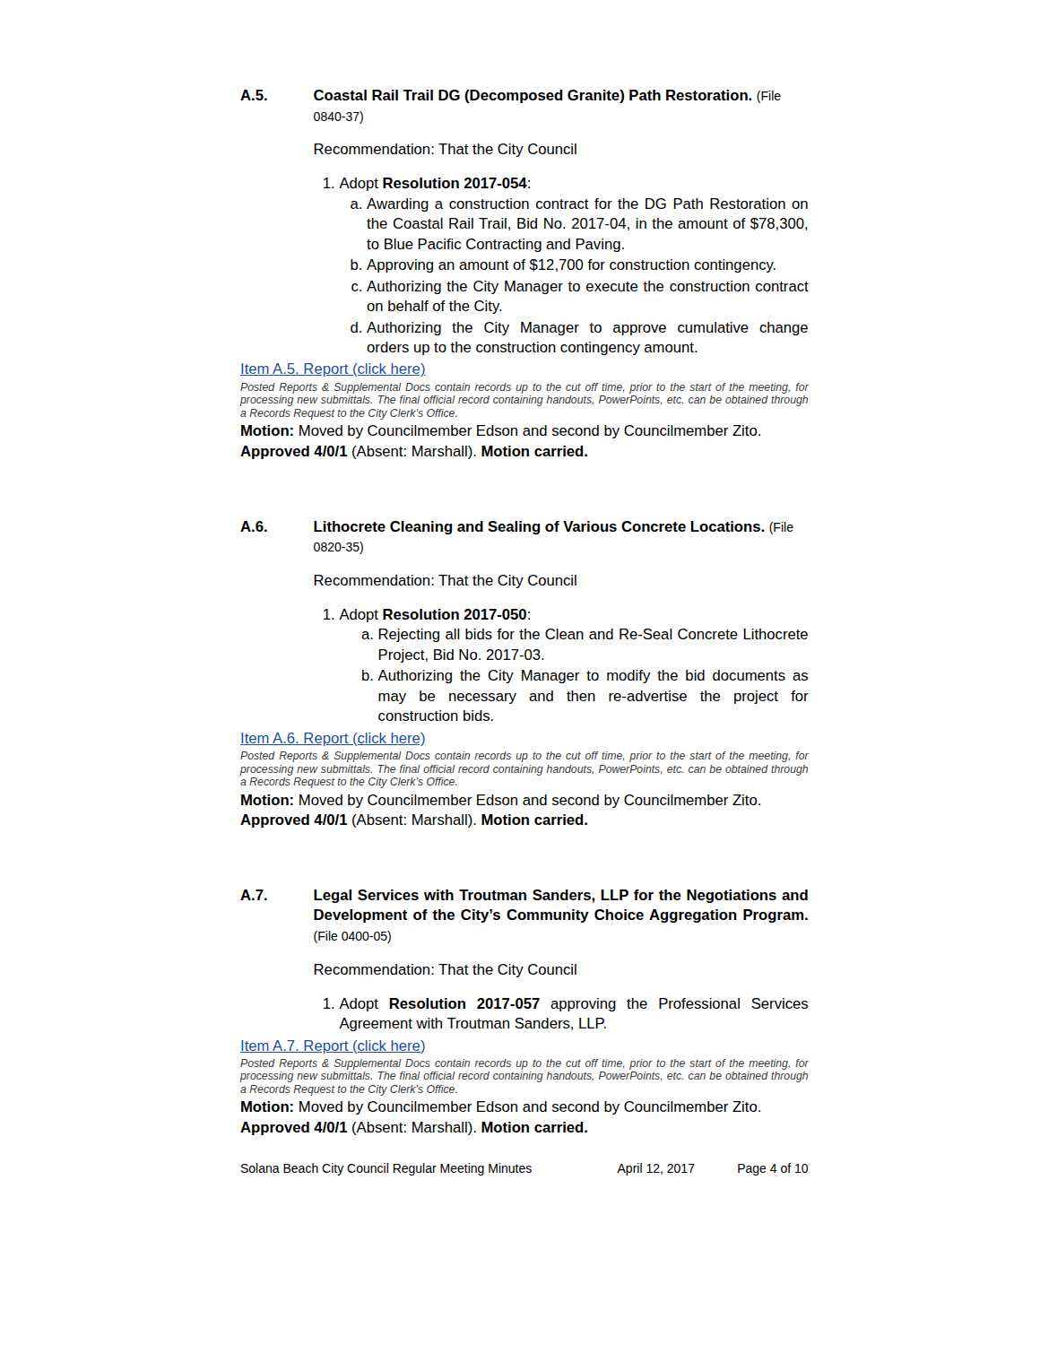A.5.
Coastal Rail Trail DG (Decomposed Granite) Path Restoration. (File 0840-37)
Recommendation: That the City Council
Adopt Resolution 2017-054:
Awarding a construction contract for the DG Path Restoration on the Coastal Rail Trail, Bid No. 2017-04, in the amount of $78,300, to Blue Pacific Contracting and Paving.
Approving an amount of $12,700 for construction contingency.
Authorizing the City Manager to execute the construction contract on behalf of the City.
Authorizing the City Manager to approve cumulative change orders up to the construction contingency amount.
Item A.5. Report (click here)
Posted Reports & Supplemental Docs contain records up to the cut off time, prior to the start of the meeting, for processing new submittals. The final official record containing handouts, PowerPoints, etc. can be obtained through a Records Request to the City Clerk’s Office.
Motion: Moved by Councilmember Edson and second by Councilmember Zito. Approved 4/0/1 (Absent: Marshall). Motion carried.
A.6.
Lithocrete Cleaning and Sealing of Various Concrete Locations. (File 0820-35)
Recommendation: That the City Council
Adopt Resolution 2017-050:
Rejecting all bids for the Clean and Re-Seal Concrete Lithocrete Project, Bid No. 2017-03.
Authorizing the City Manager to modify the bid documents as may be necessary and then re-advertise the project for construction bids.
Item A.6. Report (click here)
Posted Reports & Supplemental Docs contain records up to the cut off time, prior to the start of the meeting, for processing new submittals. The final official record containing handouts, PowerPoints, etc. can be obtained through a Records Request to the City Clerk’s Office.
Motion: Moved by Councilmember Edson and second by Councilmember Zito. Approved 4/0/1 (Absent: Marshall). Motion carried.
A.7.
Legal Services with Troutman Sanders, LLP for the Negotiations and Development of the City’s Community Choice Aggregation Program. (File 0400-05)
Recommendation: That the City Council
Adopt Resolution 2017-057 approving the Professional Services Agreement with Troutman Sanders, LLP.
Item A.7. Report (click here)
Posted Reports & Supplemental Docs contain records up to the cut off time, prior to the start of the meeting, for processing new submittals. The final official record containing handouts, PowerPoints, etc. can be obtained through a Records Request to the City Clerk’s Office.
Motion: Moved by Councilmember Edson and second by Councilmember Zito. Approved 4/0/1 (Absent: Marshall). Motion carried.
Solana Beach City Council Regular Meeting Minutes
April 12, 2017
Page 4 of 10